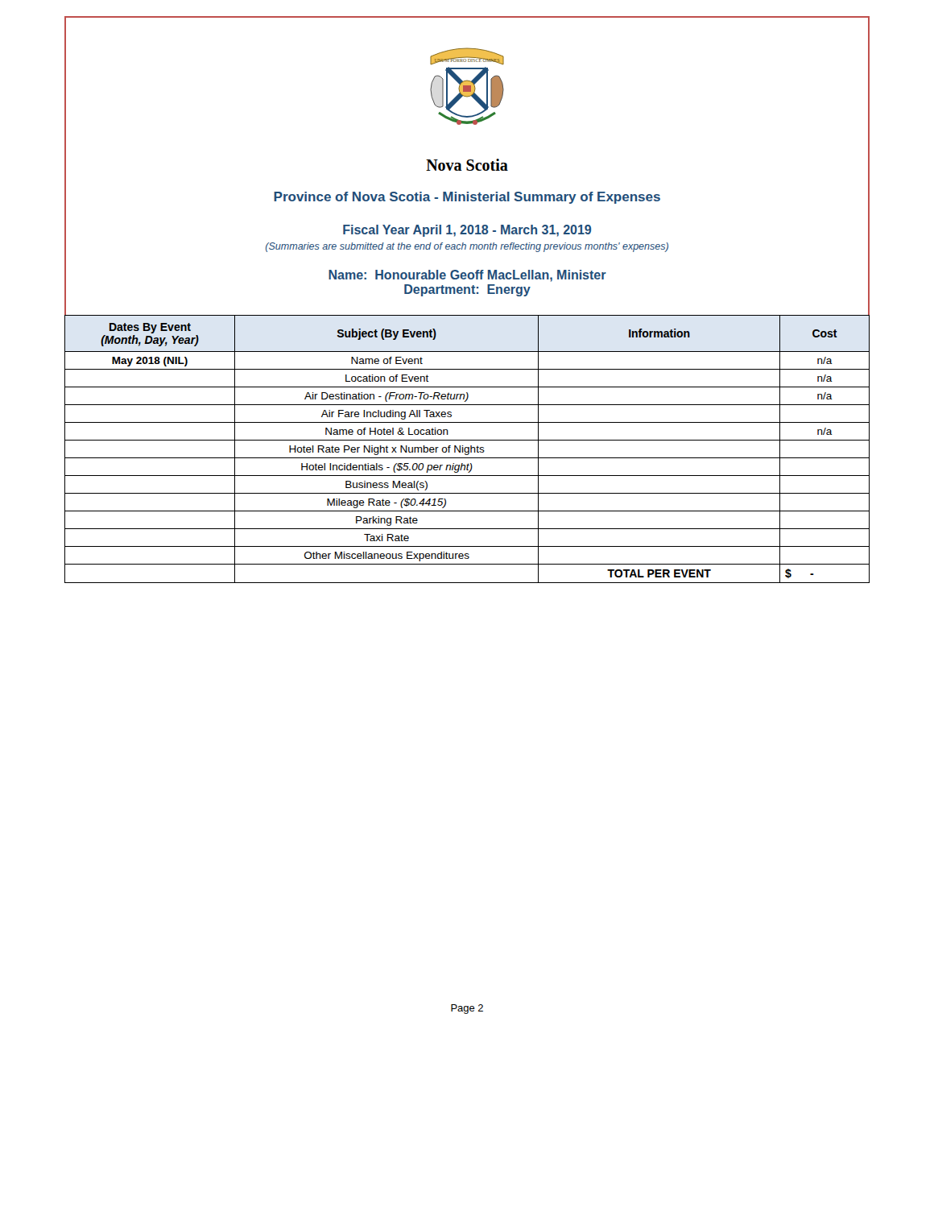UNUM PORRO DISCE OMNES
Nova Scotia
Province of Nova Scotia - Ministerial Summary of Expenses
Fiscal Year April 1, 2018 - March 31, 2019
(Summaries are submitted at the end of each month reflecting previous months' expenses)
Name: Honourable Geoff MacLellan, Minister
Department: Energy
| Dates By Event (Month, Day, Year) | Subject (By Event) | Information | Cost |
| --- | --- | --- | --- |
| May 2018 (NIL) | Name of Event | | n/a |
| | Location of Event | | n/a |
| | Air Destination - (From-To-Return) | | n/a |
| | Air Fare Including All Taxes | | |
| | Name of Hotel & Location | | n/a |
| | Hotel Rate Per Night x Number of Nights | | |
| | Hotel Incidentials - ($5.00 per night) | | |
| | Business Meal(s) | | |
| | Mileage Rate - ($0.4415) | | |
| | Parking Rate | | |
| | Taxi Rate | | |
| | Other Miscellaneous Expenditures | | |
| | | TOTAL PER EVENT | $ - |
Page 2